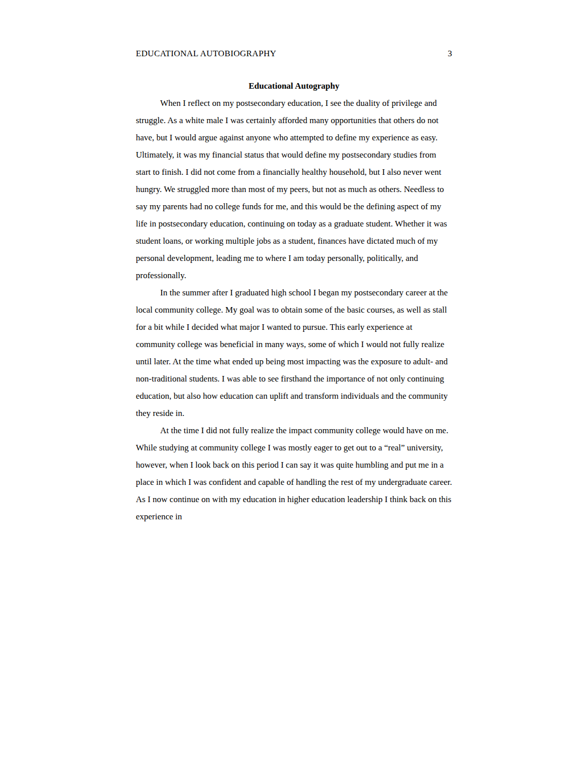Educational Autobiography 3
Educational Autography
When I reflect on my postsecondary education, I see the duality of privilege and struggle. As a white male I was certainly afforded many opportunities that others do not have, but I would argue against anyone who attempted to define my experience as easy. Ultimately, it was my financial status that would define my postsecondary studies from start to finish. I did not come from a financially healthy household, but I also never went hungry. We struggled more than most of my peers, but not as much as others. Needless to say my parents had no college funds for me, and this would be the defining aspect of my life in postsecondary education, continuing on today as a graduate student. Whether it was student loans, or working multiple jobs as a student, finances have dictated much of my personal development, leading me to where I am today personally, politically, and professionally.
In the summer after I graduated high school I began my postsecondary career at the local community college. My goal was to obtain some of the basic courses, as well as stall for a bit while I decided what major I wanted to pursue. This early experience at community college was beneficial in many ways, some of which I would not fully realize until later. At the time what ended up being most impacting was the exposure to adult- and non-traditional students. I was able to see firsthand the importance of not only continuing education, but also how education can uplift and transform individuals and the community they reside in.
At the time I did not fully realize the impact community college would have on me. While studying at community college I was mostly eager to get out to a “real” university, however, when I look back on this period I can say it was quite humbling and put me in a place in which I was confident and capable of handling the rest of my undergraduate career. As I now continue on with my education in higher education leadership I think back on this experience in